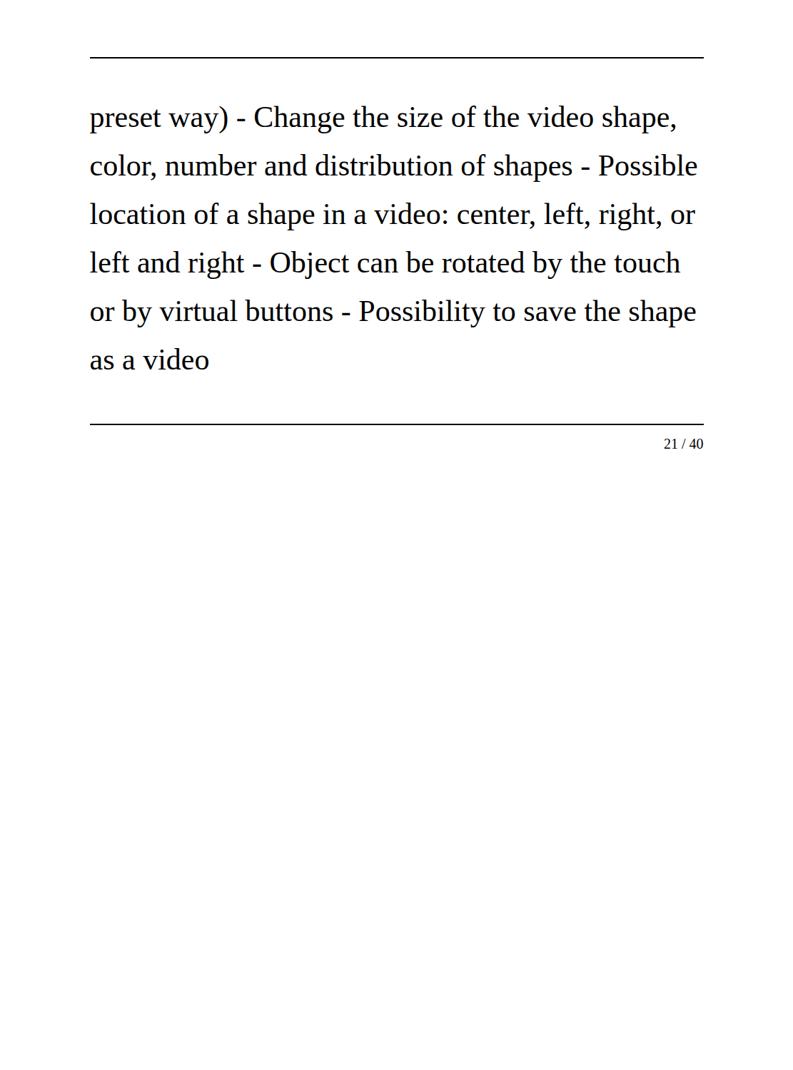preset way) - Change the size of the video shape, color, number and distribution of shapes - Possible location of a shape in a video: center, left, right, or left and right - Object can be rotated by the touch or by virtual buttons - Possibility to save the shape as a video
21 / 40